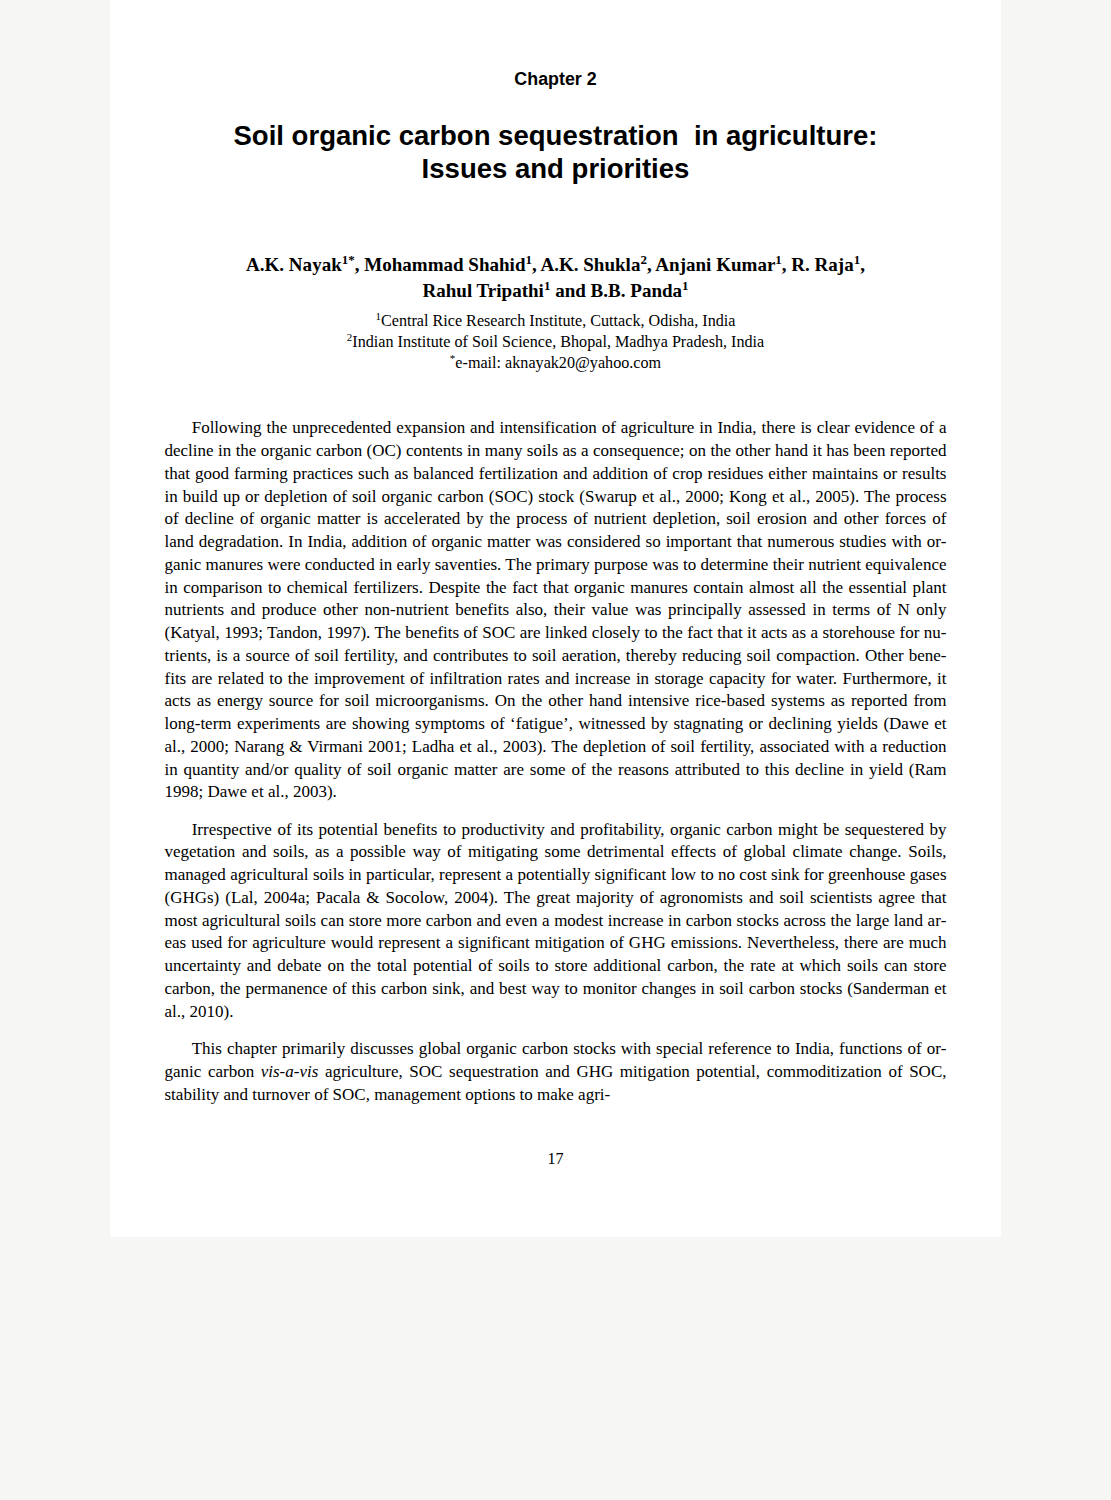Chapter 2
Soil organic carbon sequestration in agriculture:
Issues and priorities
A.K. Nayak1*, Mohammad Shahid1, A.K. Shukla2, Anjani Kumar1, R. Raja1,
Rahul Tripathi1 and B.B. Panda1
1Central Rice Research Institute, Cuttack, Odisha, India
2Indian Institute of Soil Science, Bhopal, Madhya Pradesh, India
*e-mail: aknayak20@yahoo.com
Following the unprecedented expansion and intensification of agriculture in India, there is clear evidence of a decline in the organic carbon (OC) contents in many soils as a consequence; on the other hand it has been reported that good farming practices such as balanced fertilization and addition of crop residues either maintains or results in build up or depletion of soil organic carbon (SOC) stock (Swarup et al., 2000; Kong et al., 2005). The process of decline of organic matter is accelerated by the process of nutrient depletion, soil erosion and other forces of land degradation. In India, addition of organic matter was considered so important that numerous studies with organic manures were conducted in early saventies. The primary purpose was to determine their nutrient equivalence in comparison to chemical fertilizers. Despite the fact that organic manures contain almost all the essential plant nutrients and produce other non-nutrient benefits also, their value was principally assessed in terms of N only (Katyal, 1993; Tandon, 1997). The benefits of SOC are linked closely to the fact that it acts as a storehouse for nutrients, is a source of soil fertility, and contributes to soil aeration, thereby reducing soil compaction. Other benefits are related to the improvement of infiltration rates and increase in storage capacity for water. Furthermore, it acts as energy source for soil microorganisms. On the other hand intensive rice-based systems as reported from long-term experiments are showing symptoms of ‘fatigue’, witnessed by stagnating or declining yields (Dawe et al., 2000; Narang & Virmani 2001; Ladha et al., 2003). The depletion of soil fertility, associated with a reduction in quantity and/or quality of soil organic matter are some of the reasons attributed to this decline in yield (Ram 1998; Dawe et al., 2003).
Irrespective of its potential benefits to productivity and profitability, organic carbon might be sequestered by vegetation and soils, as a possible way of mitigating some detrimental effects of global climate change. Soils, managed agricultural soils in particular, represent a potentially significant low to no cost sink for greenhouse gases (GHGs) (Lal, 2004a; Pacala & Socolow, 2004). The great majority of agronomists and soil scientists agree that most agricultural soils can store more carbon and even a modest increase in carbon stocks across the large land areas used for agriculture would represent a significant mitigation of GHG emissions. Nevertheless, there are much uncertainty and debate on the total potential of soils to store additional carbon, the rate at which soils can store carbon, the permanence of this carbon sink, and best way to monitor changes in soil carbon stocks (Sanderman et al., 2010).
This chapter primarily discusses global organic carbon stocks with special reference to India, functions of organic carbon vis-a-vis agriculture, SOC sequestration and GHG mitigation potential, commoditization of SOC, stability and turnover of SOC, management options to make agri-
17